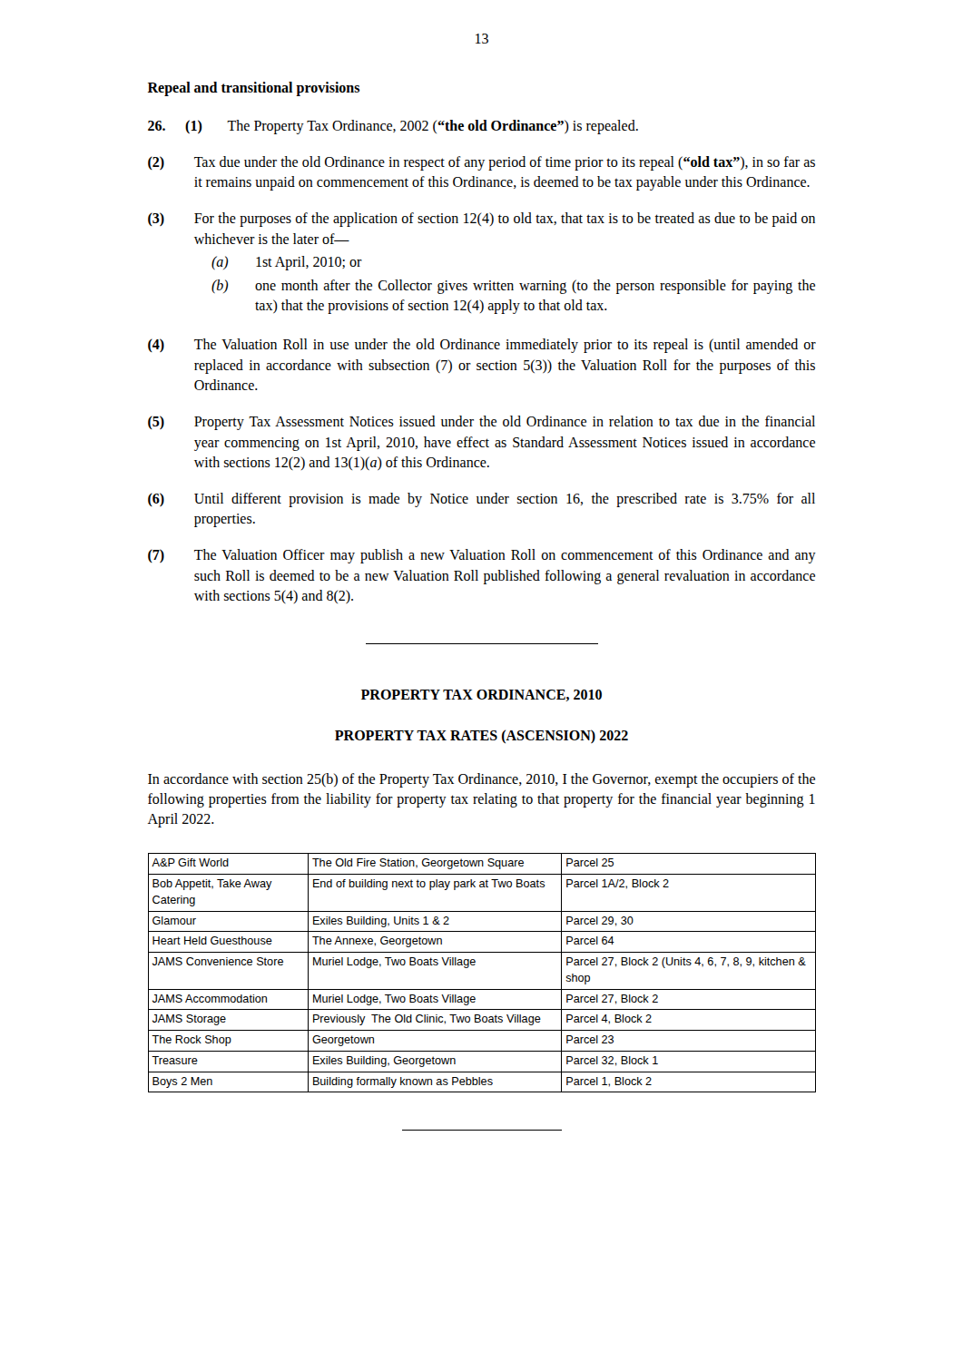13
Repeal and transitional provisions
26.(1)
The Property Tax Ordinance, 2002 (“the old Ordinance”) is repealed.
(2)
Tax due under the old Ordinance in respect of any period of time prior to its repeal (“old tax”), in so far as it remains unpaid on commencement of this Ordinance, is deemed to be tax payable under this Ordinance.
(3)
For the purposes of the application of section 12(4) to old tax, that tax is to be treated as due to be paid on whichever is the later of—
(a) 1st April, 2010; or
(b) one month after the Collector gives written warning (to the person responsible for paying the tax) that the provisions of section 12(4) apply to that old tax.
(4)
The Valuation Roll in use under the old Ordinance immediately prior to its repeal is (until amended or replaced in accordance with subsection (7) or section 5(3)) the Valuation Roll for the purposes of this Ordinance.
(5)
Property Tax Assessment Notices issued under the old Ordinance in relation to tax due in the financial year commencing on 1st April, 2010, have effect as Standard Assessment Notices issued in accordance with sections 12(2) and 13(1)(a) of this Ordinance.
(6)
Until different provision is made by Notice under section 16, the prescribed rate is 3.75% for all properties.
(7)
The Valuation Officer may publish a new Valuation Roll on commencement of this Ordinance and any such Roll is deemed to be a new Valuation Roll published following a general revaluation in accordance with sections 5(4) and 8(2).
PROPERTY TAX ORDINANCE, 2010
PROPERTY TAX RATES (ASCENSION) 2022
In accordance with section 25(b) of the Property Tax Ordinance, 2010, I the Governor, exempt the occupiers of the following properties from the liability for property tax relating to that property for the financial year beginning 1 April 2022.
| A&P Gift World | The Old Fire Station, Georgetown Square | Parcel 25 |
| Bob Appetit, Take Away Catering | End of building next to play park at Two Boats | Parcel 1A/2, Block 2 |
| Glamour | Exiles Building, Units 1 & 2 | Parcel 29, 30 |
| Heart Held Guesthouse | The Annexe, Georgetown | Parcel 64 |
| JAMS Convenience Store | Muriel Lodge, Two Boats Village | Parcel 27, Block 2 (Units 4, 6, 7, 8, 9, kitchen & shop |
| JAMS Accommodation | Muriel Lodge, Two Boats Village | Parcel 27, Block 2 |
| JAMS Storage | Previously The Old Clinic, Two Boats Village | Parcel 4, Block 2 |
| The Rock Shop | Georgetown | Parcel 23 |
| Treasure | Exiles Building, Georgetown | Parcel 32, Block 1 |
| Boys 2 Men | Building formally known as Pebbles | Parcel 1, Block 2 |